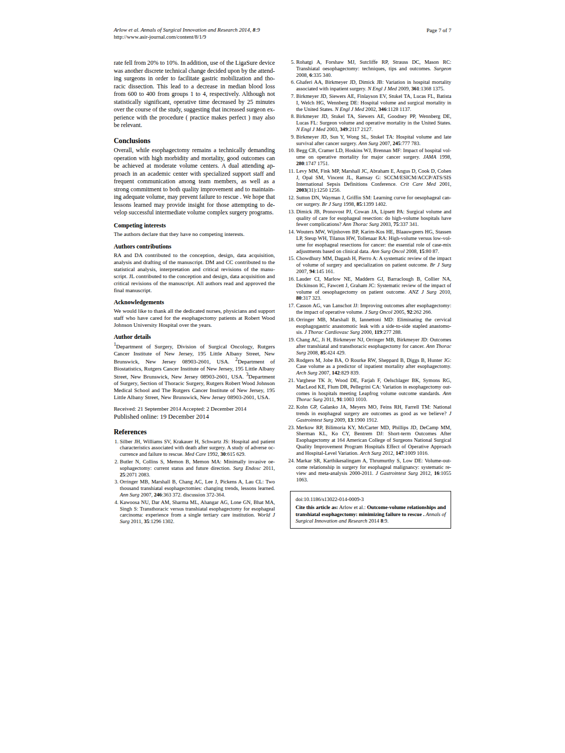Arlow et al. Annals of Surgical Innovation and Research 2014, 8:9
http://www.asir-journal.com/content/8/1/9
Page 7 of 7
rate fell from 20% to 10%. In addition, use of the LigaSure device was another discrete technical change decided upon by the attending surgeons in order to facilitate gastric mobilization and thoracic dissection. This lead to a decrease in median blood loss from 600 to 400 from groups 1 to 4, respectively. Although not statistically significant, operative time decreased by 25 minutes over the course of the study, suggesting that increased surgeon experience with the procedure ( practice makes perfect ) may also be relevant.
Conclusions
Overall, while esophagectomy remains a technically demanding operation with high morbidity and mortality, good outcomes can be achieved at moderate volume centers. A dual attending approach in an academic center with specialized support staff and frequent communication among team members, as well as a strong commitment to both quality improvement and to maintaining adequate volume, may prevent failure to rescue . We hope that lessons learned may provide insight for those attempting to develop successful intermediate volume complex surgery programs.
Competing interests
The authors declare that they have no competing interests.
Authors contributions
RA and DA contributed to the conception, design, data acquisition, analysis and drafting of the manuscript. DM and CC contributed to the statistical analysis, interpretation and critical revisions of the manuscript. JL contributed to the conception and design, data acquisition and critical revisions of the manuscript. All authors read and approved the final manuscript.
Acknowledgements
We would like to thank all the dedicated nurses, physicians and support staff who have cared for the esophagectomy patients at Robert Wood Johnson University Hospital over the years.
Author details
1Department of Surgery, Division of Surgical Oncology, Rutgers Cancer Institute of New Jersey, 195 Little Albany Street, New Brunswick, New Jersey 08903-2601, USA. 2Department of Biostatistics, Rutgers Cancer Institute of New Jersey, 195 Little Albany Street, New Brunswick, New Jersey 08903-2601, USA. 3Department of Surgery, Section of Thoracic Surgery, Rutgers Robert Wood Johnson Medical School and The Rutgers Cancer Institute of New Jersey, 195 Little Albany Street, New Brunswick, New Jersey 08903-2601, USA.
Received: 21 September 2014 Accepted: 2 December 2014
Published online: 19 December 2014
References
Silber JH, Williams SV, Krakauer H, Schwartz JS: Hospital and patient characteristics associated with death after surgery. A study of adverse occurrence and failure to rescue. Med Care 1992, 30:615 629.
Butler N, Collins S, Memon B, Memon MA: Minimally invasive oesophagectomy: current status and future direction. Surg Endosc 2011, 25:2071 2083.
Orringer MB, Marshall B, Chang AC, Lee J, Pickens A, Lau CL: Two thousand transhiatal esophagectomies: changing trends, lessons learned. Ann Surg 2007, 246:363 372. discussion 372-364.
Kawoosa NU, Dar AM, Sharma ML, Ahangar AG, Lone GN, Bhat MA, Singh S: Transthoracic versus transhiatal esophagectomy for esophageal carcinoma: experience from a single tertiary care institution. World J Surg 2011, 35:1296 1302.
Rohatgi A, Forshaw MJ, Sutcliffe RP, Strauss DC, Mason RC: Transhiatal oesophagectomy: techniques, tips and outcomes. Surgeon 2008, 6:335 340.
Ghaferi AA, Birkmeyer JD, Dimick JB: Variation in hospital mortality associated with inpatient surgery. N Engl J Med 2009, 361:1368 1375.
Birkmeyer JD, Siewers AE, Finlayson EV, Stukel TA, Lucas FL, Batista I, Welch HG, Wennberg DE: Hospital volume and surgical mortality in the United States. N Engl J Med 2002, 346:1128 1137.
Birkmeyer JD, Stukel TA, Siewers AE, Goodney PP, Wennberg DE, Lucas FL: Surgeon volume and operative mortality in the United States. N Engl J Med 2003, 349:2117 2127.
Birkmeyer JD, Sun Y, Wong SL, Stukel TA: Hospital volume and late survival after cancer surgery. Ann Surg 2007, 245:777 783.
Begg CB, Cramer LD, Hoskins WJ, Brennan MF: Impact of hospital volume on operative mortality for major cancer surgery. JAMA 1998, 280:1747 1751.
Levy MM, Fink MP, Marshall JC, Abraham E, Angus D, Cook D, Cohen J, Opal SM, Vincent JL, Ramsay G: SCCM/ESICM/ACCP/ATS/SIS International Sepsis Definitions Conference. Crit Care Med 2001, 2003(31):1250 1256.
Sutton DN, Wayman J, Griffin SM: Learning curve for oesophageal cancer surgery. Br J Surg 1998, 85:1399 1402.
Dimick JB, Pronovost PJ, Cowan JA, Lipsett PA: Surgical volume and quality of care for esophageal resection: do high-volume hospitals have fewer complications? Ann Thorac Surg 2003, 75:337 341.
Wouters MW, Wijnhoven BP, Karim-Kos HE, Blaauwgeers HG, Stassen LP, Steup WH, Tilanus HW, Tollenaar RA: High-volume versus low-volume for esophageal resections for cancer: the essential role of case-mix adjustments based on clinical data. Ann Surg Oncol 2008, 15:80 87.
Chowdhury MM, Dagash H, Pierro A: A systematic review of the impact of volume of surgery and specialization on patient outcome. Br J Surg 2007, 94:145 161.
Lauder CI, Marlow NE, Maddern GJ, Barraclough B, Collier NA, Dickinson IC, Fawcett J, Graham JC: Systematic review of the impact of volume of oesophagectomy on patient outcome. ANZ J Surg 2010, 80:317 323.
Casson AG, van Lanschot JJ: Improving outcomes after esophagectomy: the impact of operative volume. J Surg Oncol 2005, 92:262 266.
Orringer MB, Marshall B, Iannettoni MD: Eliminating the cervical esophagogastric anastomotic leak with a side-to-side stapled anastomosis. J Thorac Cardiovasc Surg 2000, 119:277 288.
Chang AC, Ji H, Birkmeyer NJ, Orringer MB, Birkmeyer JD: Outcomes after transhiatal and transthoracic esophagectomy for cancer. Ann Thorac Surg 2008, 85:424 429.
Rodgers M, Jobe BA, O Rourke RW, Sheppard B, Diggs B, Hunter JG: Case volume as a predictor of inpatient mortality after esophagectomy. Arch Surg 2007, 142:829 839.
Varghese TK Jr, Wood DE, Farjah F, Oelschlager BK, Symons RG, MacLeod KE, Flum DR, Pellegrini CA: Variation in esophagectomy outcomes in hospitals meeting Leapfrog volume outcome standards. Ann Thorac Surg 2011, 91:1003 1010.
Kohn GP, Galanko JA, Meyers MO, Feins RH, Farrell TM: National trends in esophageal surgery are outcomes as good as we believe? J Gastrointest Surg 2009, 13:1900 1912.
Merkow RP, Bilimoria KY, McCarter MD, Phillips JD, DeCamp MM, Sherman KL, Ko CY, Bentrem DJ: Short-term Outcomes After Esophagectomy at 164 American College of Surgeons National Surgical Quality Improvement Program Hospitals Effect of Operative Approach and Hospital-Level Variation. Arch Surg 2012, 147:1009 1016.
Markar SR, Karthikesalingam A, Thrumurthy S, Low DE: Volume-outcome relationship in surgery for esophageal malignancy: systematic review and meta-analysis 2000-2011. J Gastrointest Surg 2012, 16:1055 1063.
doi:10.1186/s13022-014-0009-3
Cite this article as: Arlow et al.: Outcome-volume relationships and transhiatal esophagectomy: minimizing failure to rescue . Annals of Surgical Innovation and Research 2014 8:9.